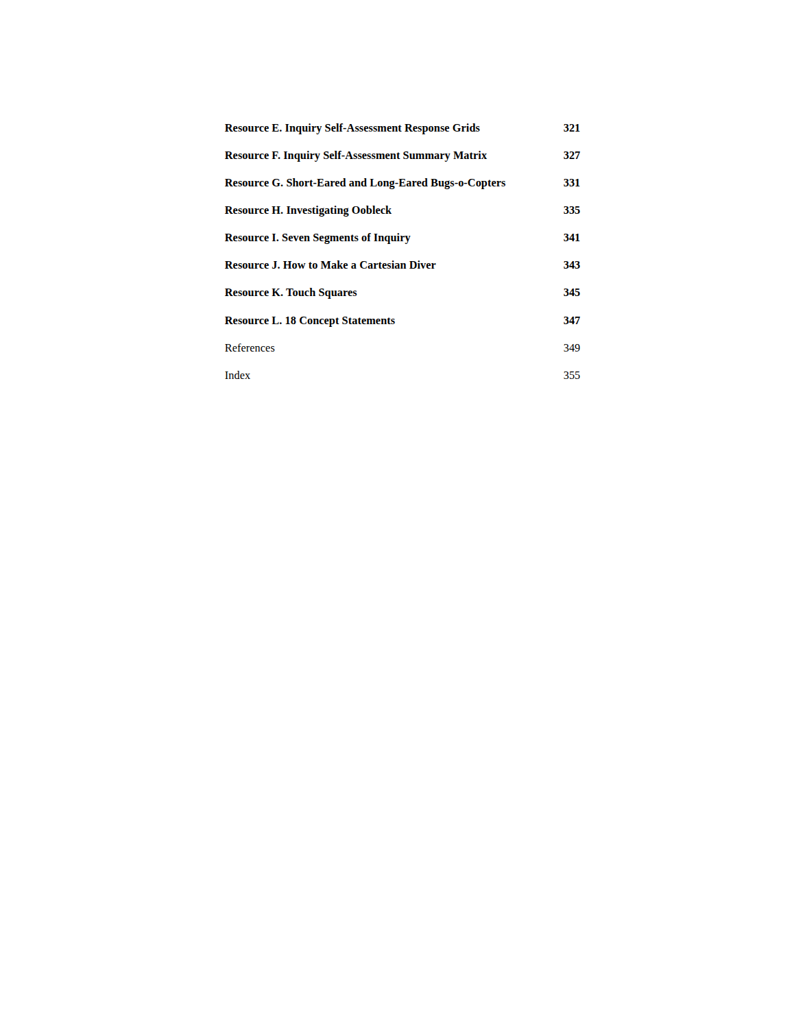| Resource E. Inquiry Self-Assessment Response Grids | 321 |
| Resource F. Inquiry Self-Assessment Summary Matrix | 327 |
| Resource G. Short-Eared and Long-Eared Bugs-o-Copters | 331 |
| Resource H. Investigating Oobleck | 335 |
| Resource I. Seven Segments of Inquiry | 341 |
| Resource J. How to Make a Cartesian Diver | 343 |
| Resource K. Touch Squares | 345 |
| Resource L. 18 Concept Statements | 347 |
| References | 349 |
| Index | 355 |